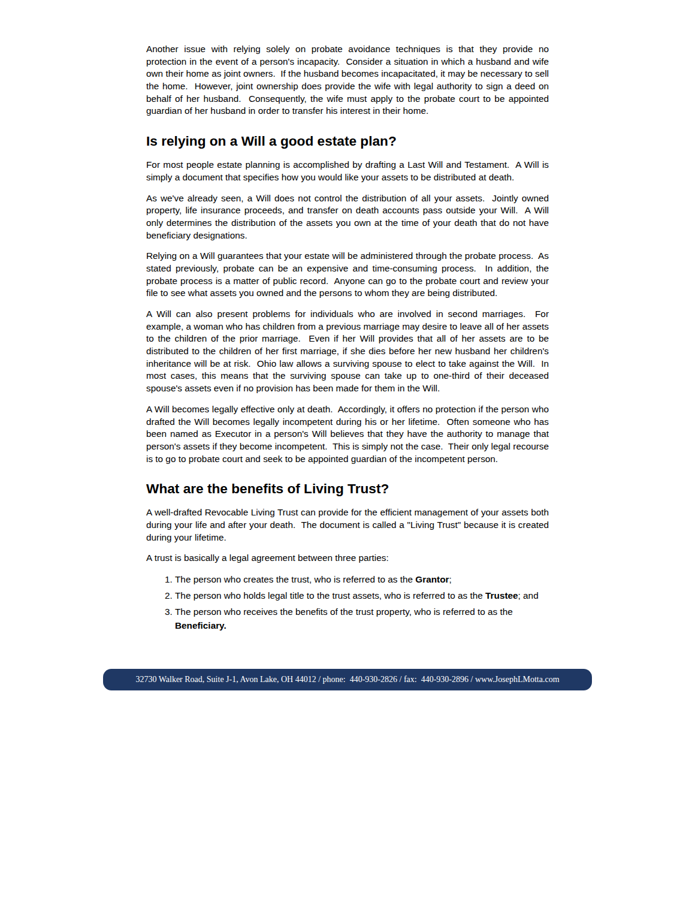Another issue with relying solely on probate avoidance techniques is that they provide no protection in the event of a person's incapacity. Consider a situation in which a husband and wife own their home as joint owners. If the husband becomes incapacitated, it may be necessary to sell the home. However, joint ownership does provide the wife with legal authority to sign a deed on behalf of her husband. Consequently, the wife must apply to the probate court to be appointed guardian of her husband in order to transfer his interest in their home.
Is relying on a Will a good estate plan?
For most people estate planning is accomplished by drafting a Last Will and Testament. A Will is simply a document that specifies how you would like your assets to be distributed at death.
As we've already seen, a Will does not control the distribution of all your assets. Jointly owned property, life insurance proceeds, and transfer on death accounts pass outside your Will. A Will only determines the distribution of the assets you own at the time of your death that do not have beneficiary designations.
Relying on a Will guarantees that your estate will be administered through the probate process. As stated previously, probate can be an expensive and time-consuming process. In addition, the probate process is a matter of public record. Anyone can go to the probate court and review your file to see what assets you owned and the persons to whom they are being distributed.
A Will can also present problems for individuals who are involved in second marriages. For example, a woman who has children from a previous marriage may desire to leave all of her assets to the children of the prior marriage. Even if her Will provides that all of her assets are to be distributed to the children of her first marriage, if she dies before her new husband her children's inheritance will be at risk. Ohio law allows a surviving spouse to elect to take against the Will. In most cases, this means that the surviving spouse can take up to one-third of their deceased spouse's assets even if no provision has been made for them in the Will.
A Will becomes legally effective only at death. Accordingly, it offers no protection if the person who drafted the Will becomes legally incompetent during his or her lifetime. Often someone who has been named as Executor in a person's Will believes that they have the authority to manage that person's assets if they become incompetent. This is simply not the case. Their only legal recourse is to go to probate court and seek to be appointed guardian of the incompetent person.
What are the benefits of Living Trust?
A well-drafted Revocable Living Trust can provide for the efficient management of your assets both during your life and after your death. The document is called a "Living Trust" because it is created during your lifetime.
A trust is basically a legal agreement between three parties:
The person who creates the trust, who is referred to as the Grantor;
The person who holds legal title to the trust assets, who is referred to as the Trustee; and
The person who receives the benefits of the trust property, who is referred to as the Beneficiary.
32730 Walker Road, Suite J-1, Avon Lake, OH 44012 / phone: 440-930-2826 / fax: 440-930-2896 / www.JosephLMotta.com